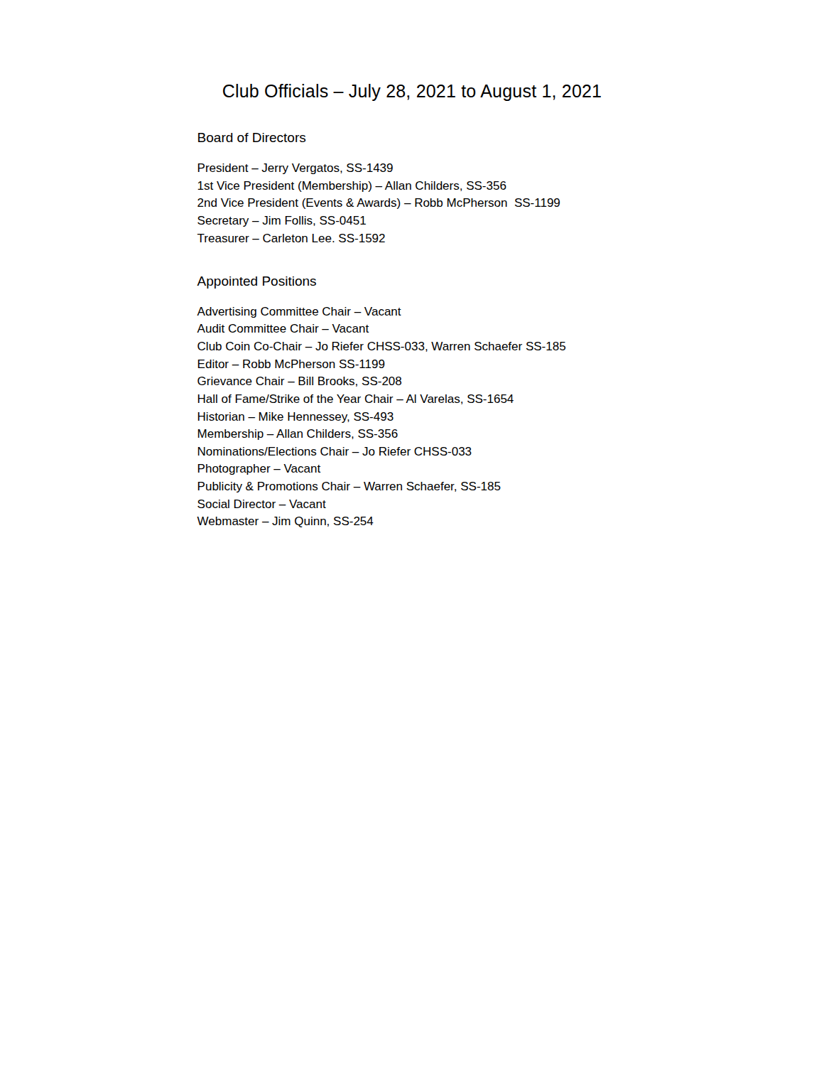Club Officials – July 28, 2021 to August 1, 2021
Board of Directors
President – Jerry Vergatos, SS-1439
1st Vice President (Membership) – Allan Childers, SS-356
2nd Vice President (Events & Awards) – Robb McPherson SS-1199
Secretary – Jim Follis, SS-0451
Treasurer – Carleton Lee. SS-1592
Appointed Positions
Advertising Committee Chair – Vacant
Audit Committee Chair – Vacant
Club Coin Co-Chair – Jo Riefer CHSS-033, Warren Schaefer SS-185
Editor – Robb McPherson SS-1199
Grievance Chair – Bill Brooks, SS-208
Hall of Fame/Strike of the Year Chair – Al Varelas, SS-1654
Historian – Mike Hennessey, SS-493
Membership – Allan Childers, SS-356
Nominations/Elections Chair – Jo Riefer CHSS-033
Photographer – Vacant
Publicity & Promotions Chair – Warren Schaefer, SS-185
Social Director – Vacant
Webmaster – Jim Quinn, SS-254